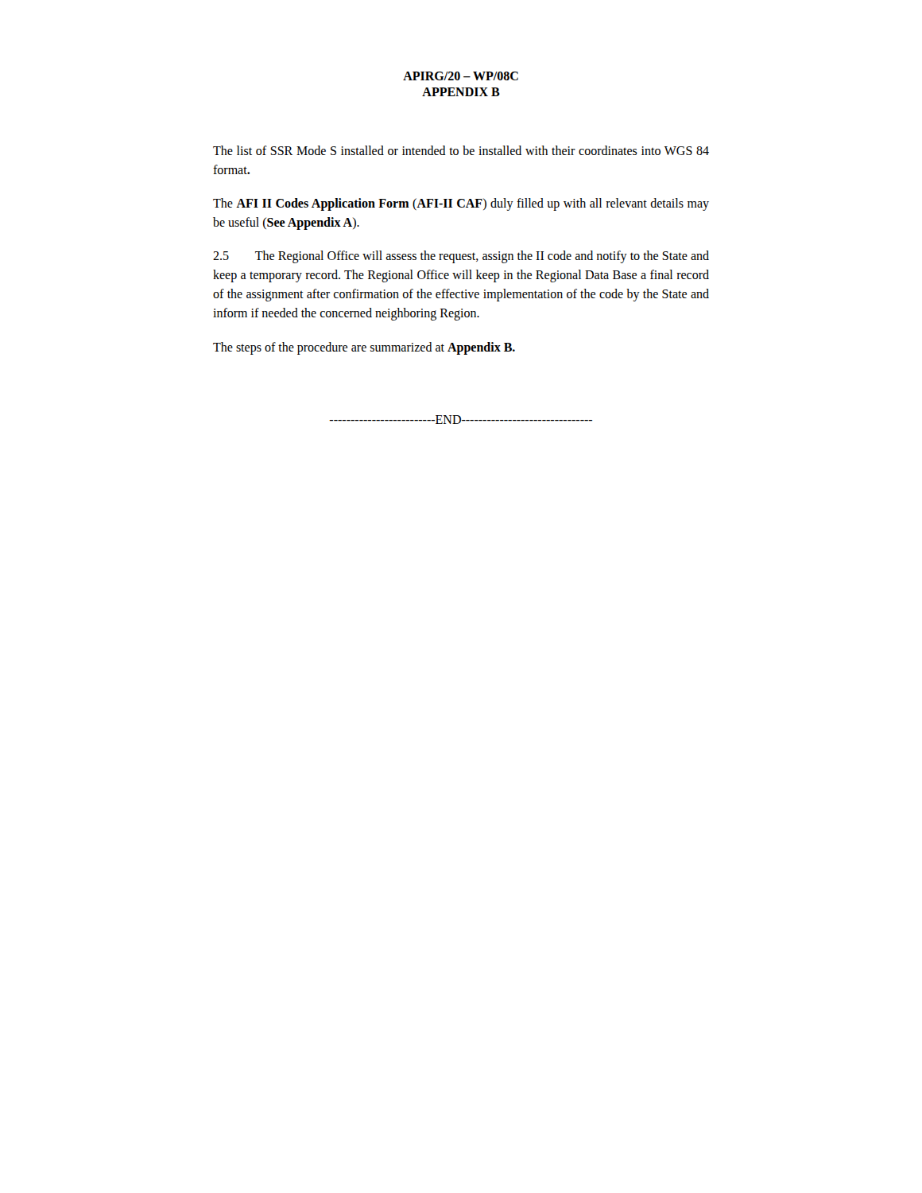APIRG/20 – WP/08C APPENDIX B
The list of SSR Mode S installed or intended to be installed with their coordinates into WGS 84 format.
The AFI II Codes Application Form (AFI-II CAF) duly filled up with all relevant details may be useful (See Appendix A).
2.5 The Regional Office will assess the request, assign the II code and notify to the State and keep a temporary record. The Regional Office will keep in the Regional Data Base a final record of the assignment after confirmation of the effective implementation of the code by the State and inform if needed the concerned neighboring Region.
The steps of the procedure are summarized at Appendix B.
-------------------------END-------------------------------